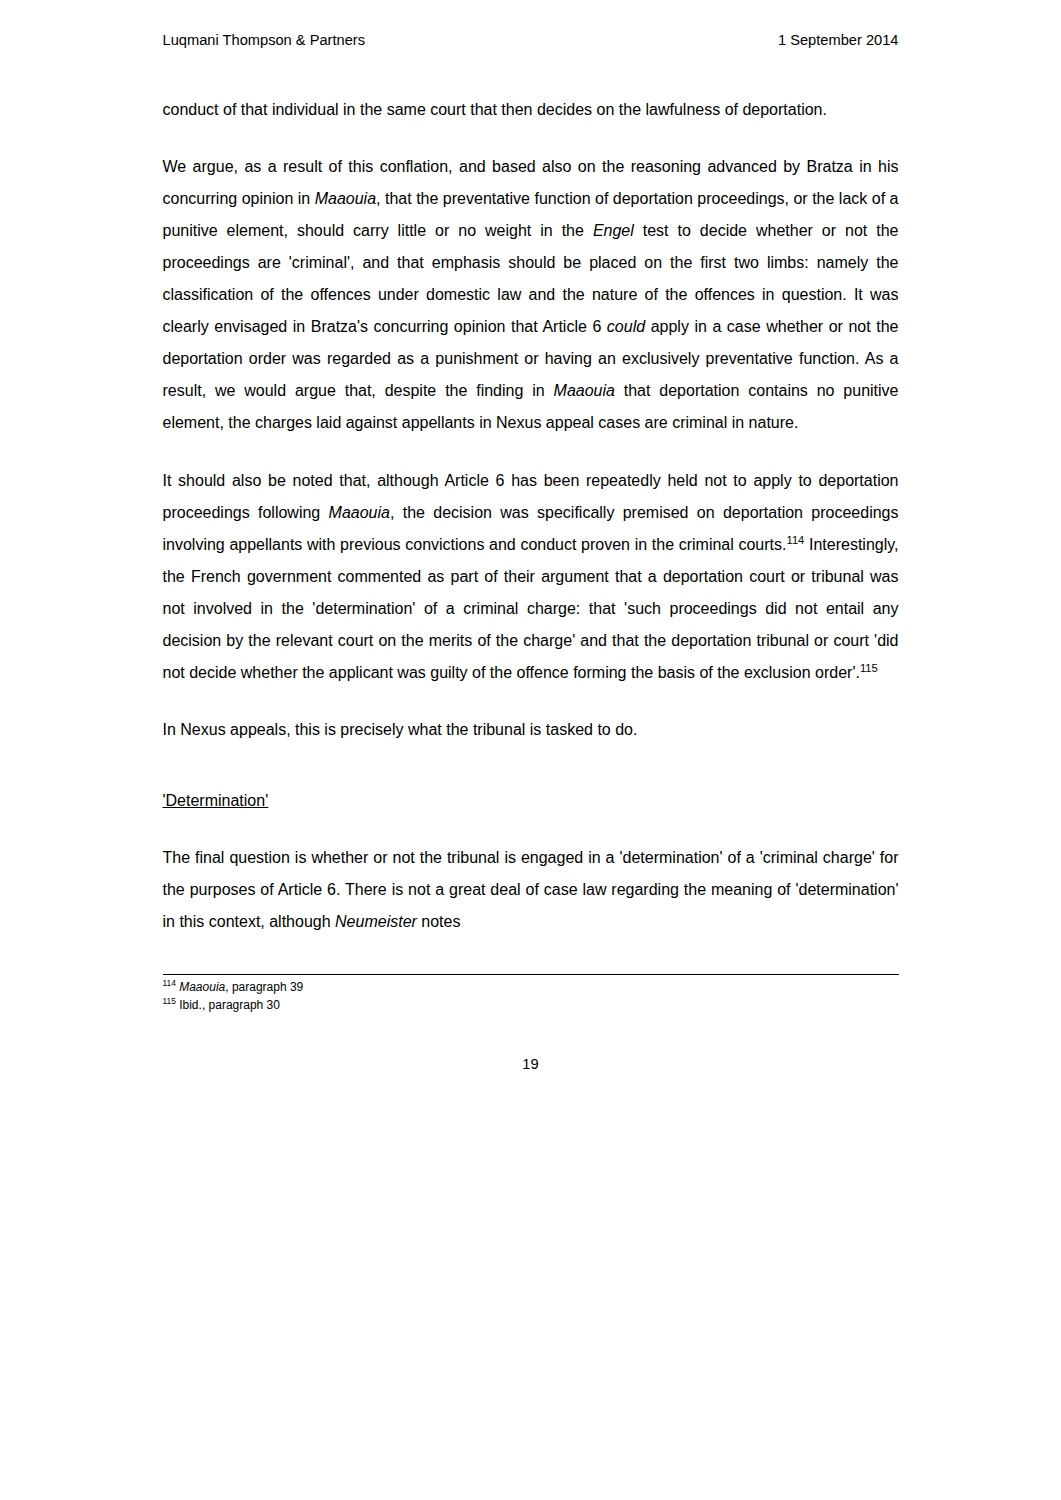Luqmani Thompson & Partners 1 September 2014
conduct of that individual in the same court that then decides on the lawfulness of deportation.
We argue, as a result of this conflation, and based also on the reasoning advanced by Bratza in his concurring opinion in Maaouia, that the preventative function of deportation proceedings, or the lack of a punitive element, should carry little or no weight in the Engel test to decide whether or not the proceedings are 'criminal', and that emphasis should be placed on the first two limbs: namely the classification of the offences under domestic law and the nature of the offences in question. It was clearly envisaged in Bratza's concurring opinion that Article 6 could apply in a case whether or not the deportation order was regarded as a punishment or having an exclusively preventative function. As a result, we would argue that, despite the finding in Maaouia that deportation contains no punitive element, the charges laid against appellants in Nexus appeal cases are criminal in nature.
It should also be noted that, although Article 6 has been repeatedly held not to apply to deportation proceedings following Maaouia, the decision was specifically premised on deportation proceedings involving appellants with previous convictions and conduct proven in the criminal courts.114 Interestingly, the French government commented as part of their argument that a deportation court or tribunal was not involved in the 'determination' of a criminal charge: that 'such proceedings did not entail any decision by the relevant court on the merits of the charge' and that the deportation tribunal or court 'did not decide whether the applicant was guilty of the offence forming the basis of the exclusion order'.115
In Nexus appeals, this is precisely what the tribunal is tasked to do.
'Determination'
The final question is whether or not the tribunal is engaged in a 'determination' of a 'criminal charge' for the purposes of Article 6. There is not a great deal of case law regarding the meaning of 'determination' in this context, although Neumeister notes
114 Maaouia, paragraph 39
115 Ibid., paragraph 30
19